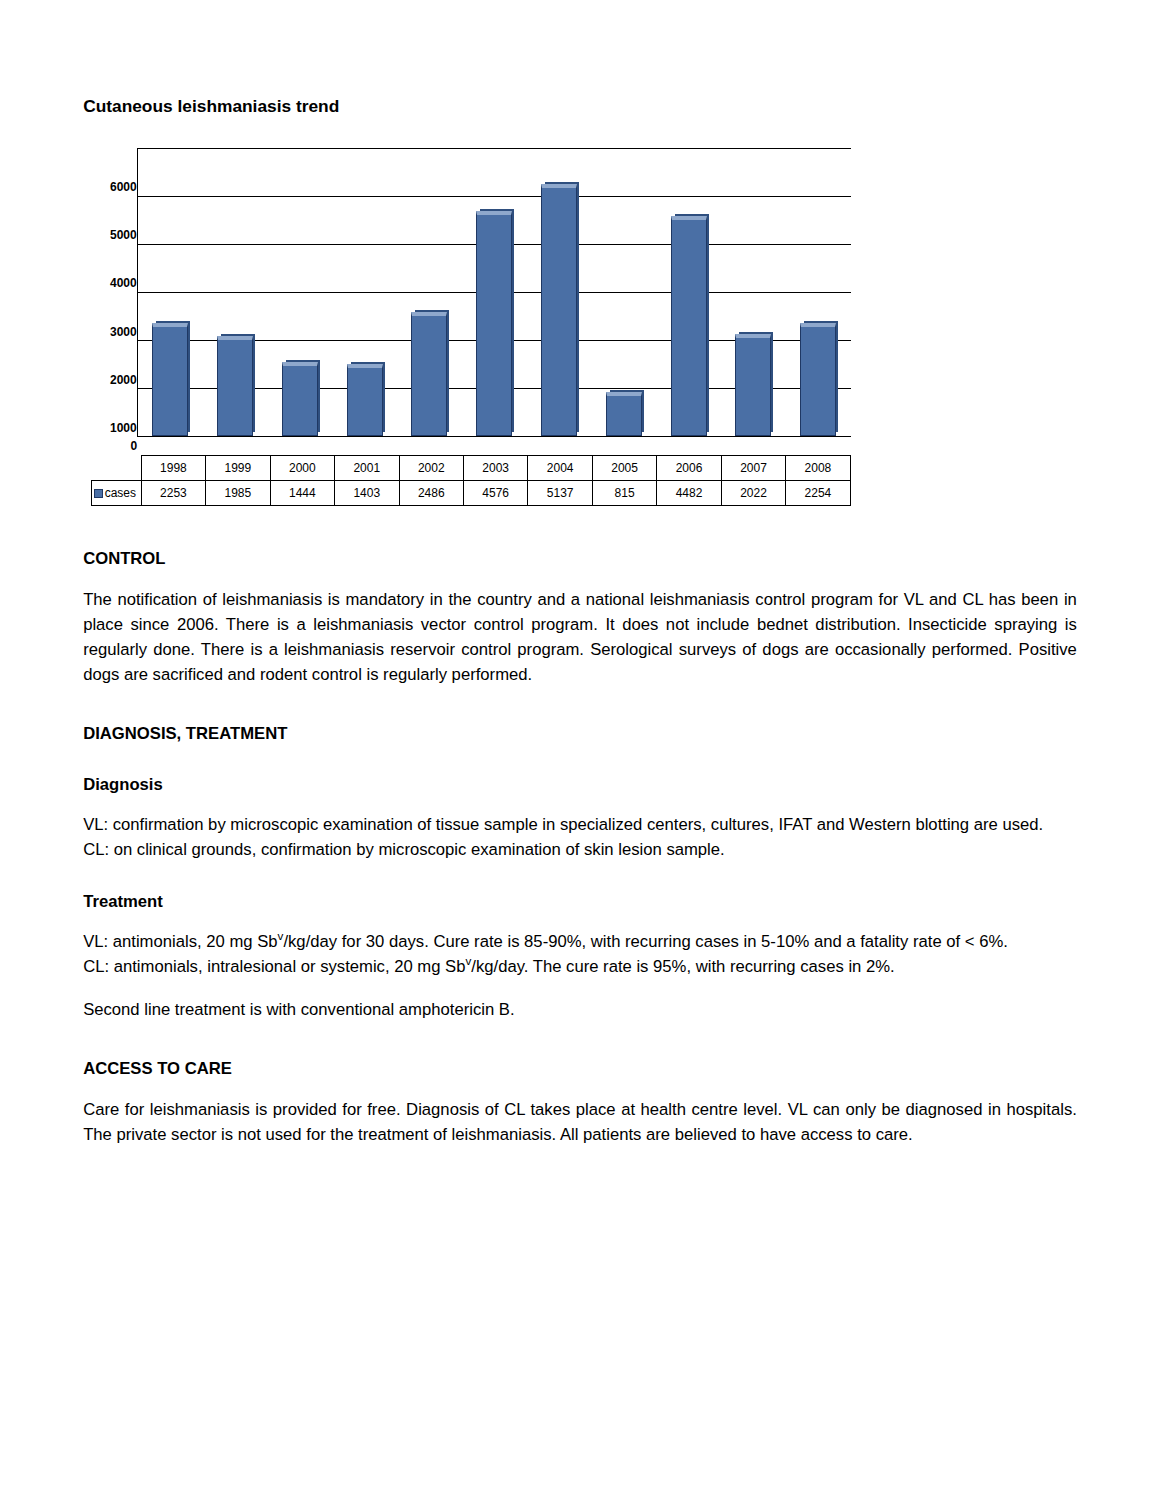Cutaneous leishmaniasis trend
| 6000 | |
| 5000 |
| 4000 |
| 3000 |
| 2000 |
| 1000 |
| 0 | |
| | 1998 | 1999 | 2000 | 2001 | 2002 | 2003 | 2004 | 2005 | 2006 | 2007 | 2008 |
| cases | 2253 | 1985 | 1444 | 1403 | 2486 | 4576 | 5137 | 815 | 4482 | 2022 | 2254 |
CONTROL
The notification of leishmaniasis is mandatory in the country and a national leishmaniasis control program for VL and CL has been in place since 2006. There is a leishmaniasis vector control program. It does not include bednet distribution. Insecticide spraying is regularly done. There is a leishmaniasis reservoir control program. Serological surveys of dogs are occasionally performed. Positive dogs are sacrificed and rodent control is regularly performed.
DIAGNOSIS, TREATMENT
Diagnosis
VL: confirmation by microscopic examination of tissue sample in specialized centers, cultures, IFAT and Western blotting are used.
CL: on clinical grounds, confirmation by microscopic examination of skin lesion sample.
Treatment
VL: antimonials, 20 mg Sbv/kg/day for 30 days. Cure rate is 85-90%, with recurring cases in 5-10% and a fatality rate of < 6%.
CL: antimonials, intralesional or systemic, 20 mg Sbv/kg/day. The cure rate is 95%, with recurring cases in 2%.
Second line treatment is with conventional amphotericin B.
ACCESS TO CARE
Care for leishmaniasis is provided for free. Diagnosis of CL takes place at health centre level. VL can only be diagnosed in hospitals. The private sector is not used for the treatment of leishmaniasis. All patients are believed to have access to care.